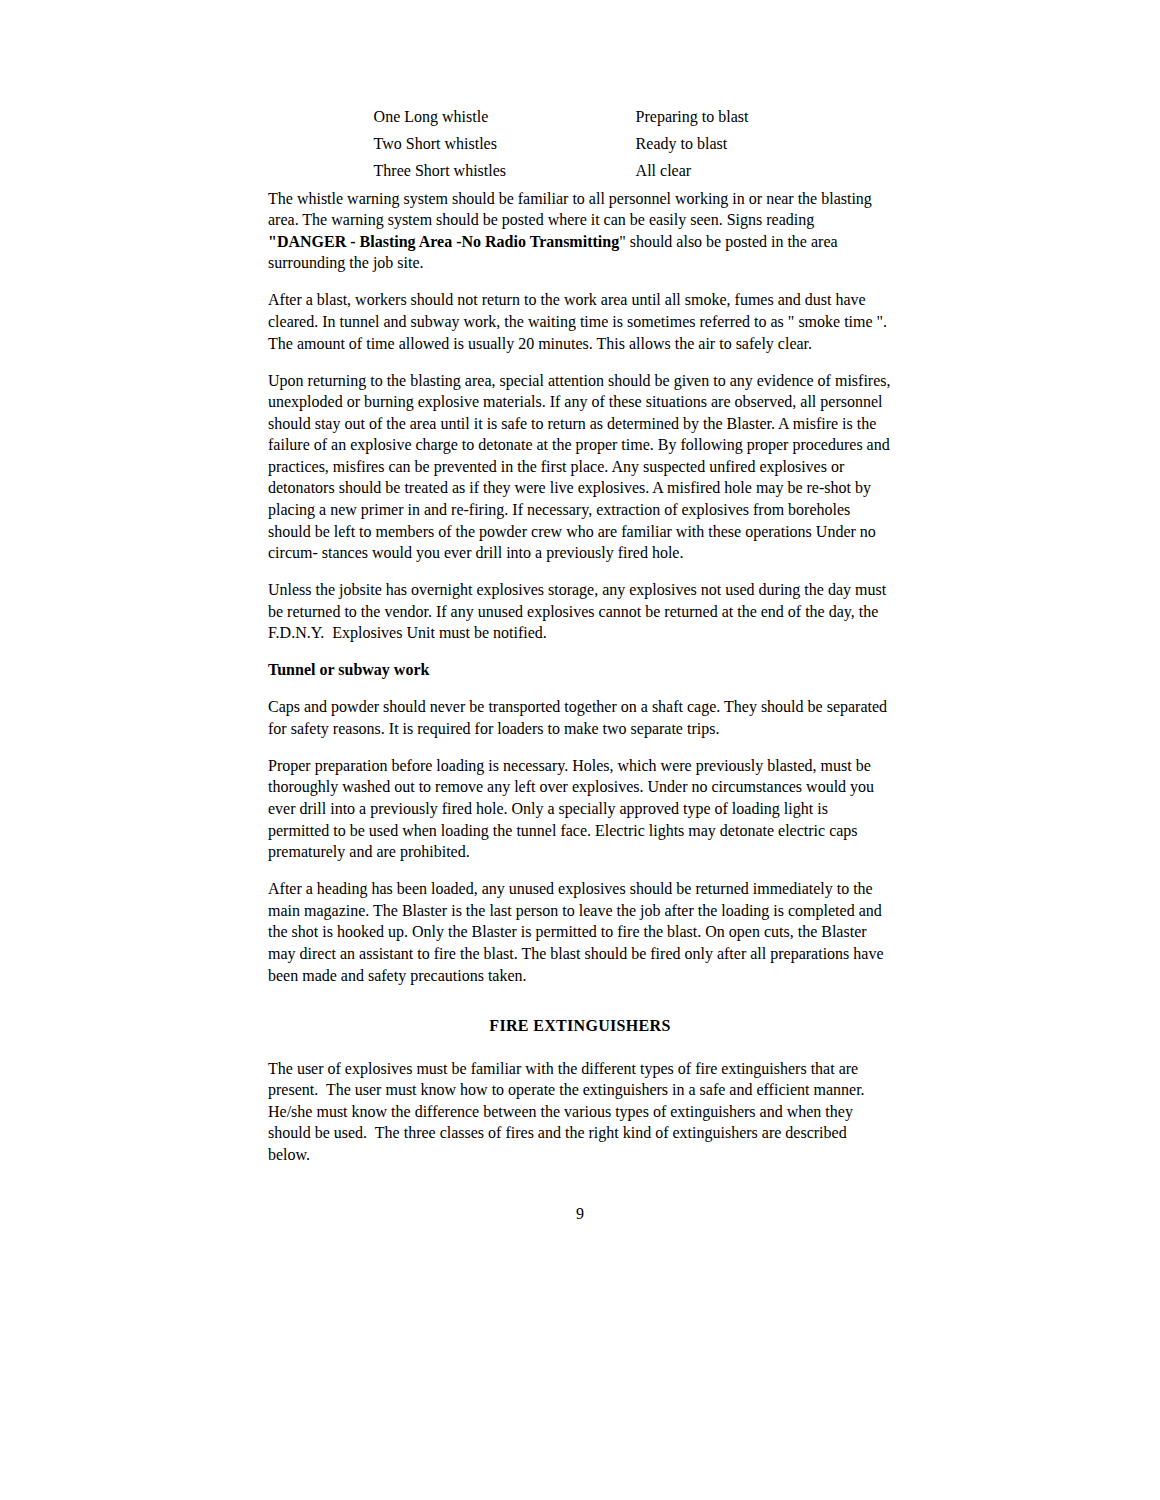| One Long whistle | Preparing to blast |
| Two Short whistles | Ready to blast |
| Three Short whistles | All clear |
The whistle warning system should be familiar to all personnel working in or near the blasting area. The warning system should be posted where it can be easily seen. Signs reading "DANGER - Blasting Area -No Radio Transmitting" should also be posted in the area surrounding the job site.
After a blast, workers should not return to the work area until all smoke, fumes and dust have cleared. In tunnel and subway work, the waiting time is sometimes referred to as " smoke time ". The amount of time allowed is usually 20 minutes. This allows the air to safely clear.
Upon returning to the blasting area, special attention should be given to any evidence of misfires, unexploded or burning explosive materials. If any of these situations are observed, all personnel should stay out of the area until it is safe to return as determined by the Blaster. A misfire is the failure of an explosive charge to detonate at the proper time. By following proper procedures and practices, misfires can be prevented in the first place. Any suspected unfired explosives or detonators should be treated as if they were live explosives. A misfired hole may be re-shot by placing a new primer in and re-firing. If necessary, extraction of explosives from boreholes should be left to members of the powder crew who are familiar with these operations Under no circum- stances would you ever drill into a previously fired hole.
Unless the jobsite has overnight explosives storage, any explosives not used during the day must be returned to the vendor. If any unused explosives cannot be returned at the end of the day, the F.D.N.Y. Explosives Unit must be notified.
Tunnel or subway work
Caps and powder should never be transported together on a shaft cage. They should be separated for safety reasons. It is required for loaders to make two separate trips.
Proper preparation before loading is necessary. Holes, which were previously blasted, must be thoroughly washed out to remove any left over explosives. Under no circumstances would you ever drill into a previously fired hole. Only a specially approved type of loading light is permitted to be used when loading the tunnel face. Electric lights may detonate electric caps prematurely and are prohibited.
After a heading has been loaded, any unused explosives should be returned immediately to the main magazine. The Blaster is the last person to leave the job after the loading is completed and the shot is hooked up. Only the Blaster is permitted to fire the blast. On open cuts, the Blaster may direct an assistant to fire the blast. The blast should be fired only after all preparations have been made and safety precautions taken.
FIRE EXTINGUISHERS
The user of explosives must be familiar with the different types of fire extinguishers that are present. The user must know how to operate the extinguishers in a safe and efficient manner. He/she must know the difference between the various types of extinguishers and when they should be used. The three classes of fires and the right kind of extinguishers are described below.
9